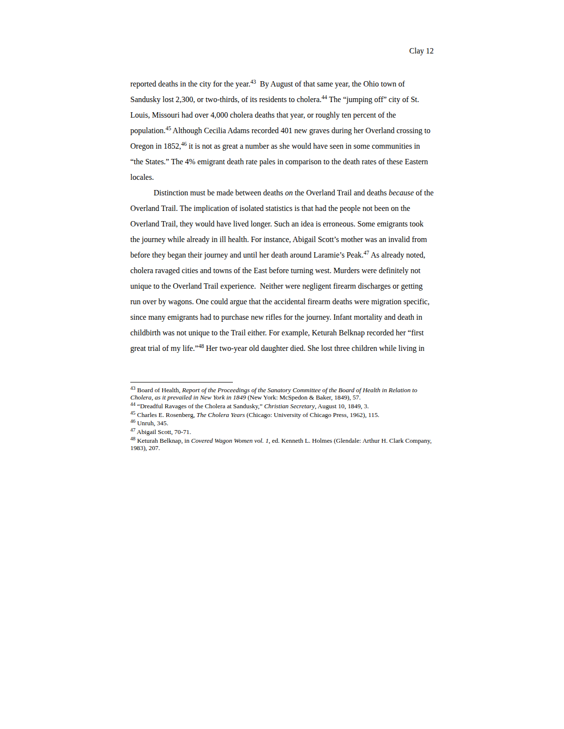Clay 12
reported deaths in the city for the year.43 By August of that same year, the Ohio town of Sandusky lost 2,300, or two-thirds, of its residents to cholera.44 The “jumping off” city of St. Louis, Missouri had over 4,000 cholera deaths that year, or roughly ten percent of the population.45 Although Cecilia Adams recorded 401 new graves during her Overland crossing to Oregon in 1852,46 it is not as great a number as she would have seen in some communities in “the States.” The 4% emigrant death rate pales in comparison to the death rates of these Eastern locales.
Distinction must be made between deaths on the Overland Trail and deaths because of the Overland Trail. The implication of isolated statistics is that had the people not been on the Overland Trail, they would have lived longer. Such an idea is erroneous. Some emigrants took the journey while already in ill health. For instance, Abigail Scott’s mother was an invalid from before they began their journey and until her death around Laramie’s Peak.47 As already noted, cholera ravaged cities and towns of the East before turning west. Murders were definitely not unique to the Overland Trail experience. Neither were negligent firearm discharges or getting run over by wagons. One could argue that the accidental firearm deaths were migration specific, since many emigrants had to purchase new rifles for the journey. Infant mortality and death in childbirth was not unique to the Trail either. For example, Keturah Belknap recorded her “first great trial of my life.”48 Her two-year old daughter died. She lost three children while living in
43 Board of Health, Report of the Proceedings of the Sanatory Committee of the Board of Health in Relation to Cholera, as it prevailed in New York in 1849 (New York: McSpedon & Baker, 1849), 57.
44 “Dreadful Ravages of the Cholera at Sandusky,” Christian Secretary, August 10, 1849, 3.
45 Charles E. Rosenberg, The Cholera Years (Chicago: University of Chicago Press, 1962), 115.
46 Unruh, 345.
47 Abigail Scott, 70-71.
48 Keturah Belknap, in Covered Wagon Women vol. 1, ed. Kenneth L. Holmes (Glendale: Arthur H. Clark Company, 1983), 207.